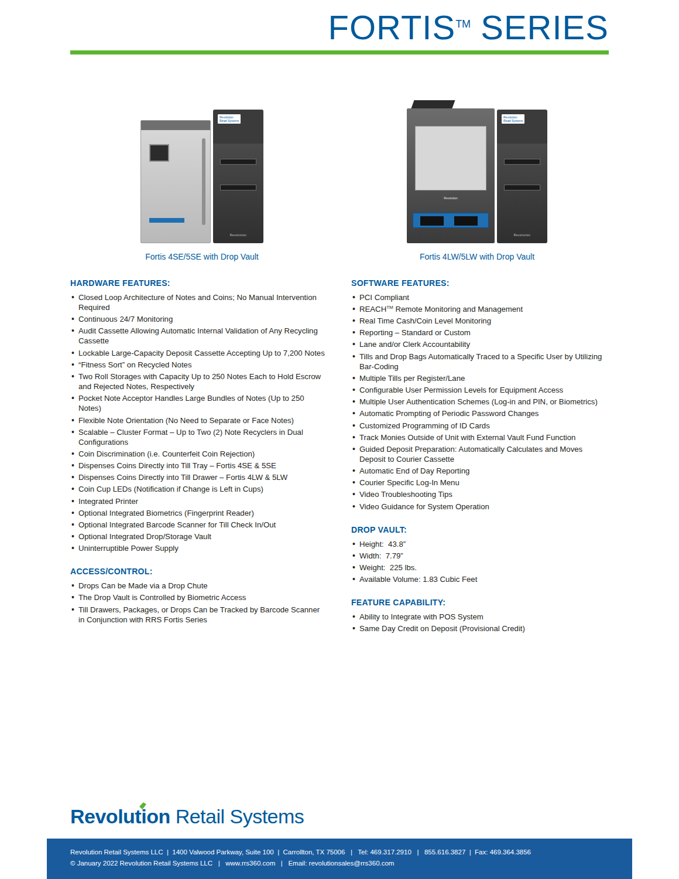FORTISTM SERIES
Revolution
Fortis 4SE/5SE with Drop Vault
Revolution
Revolution
Fortis 4LW/5LW with Drop Vault
Hardware Features:
Closed Loop Architecture of Notes and Coins; No Manual Intervention Required
Continuous 24/7 Monitoring
Audit Cassette Allowing Automatic Internal Validation of Any Recycling Cassette
Lockable Large-Capacity Deposit Cassette Accepting Up to 7,200 Notes
“Fitness Sort” on Recycled Notes
Two Roll Storages with Capacity Up to 250 Notes Each to Hold Escrow and Rejected Notes, Respectively
Pocket Note Acceptor Handles Large Bundles of Notes (Up to 250 Notes)
Flexible Note Orientation (No Need to Separate or Face Notes)
Scalable – Cluster Format – Up to Two (2) Note Recyclers in Dual Configurations
Coin Discrimination (i.e. Counterfeit Coin Rejection)
Dispenses Coins Directly into Till Tray – Fortis 4SE & 5SE
Dispenses Coins Directly into Till Drawer – Fortis 4LW & 5LW
Coin Cup LEDs (Notification if Change is Left in Cups)
Integrated Printer
Optional Integrated Biometrics (Fingerprint Reader)
Optional Integrated Barcode Scanner for Till Check In/Out
Optional Integrated Drop/Storage Vault
Uninterruptible Power Supply
Access/Control:
Drops Can be Made via a Drop Chute
The Drop Vault is Controlled by Biometric Access
Till Drawers, Packages, or Drops Can be Tracked by Barcode Scanner in Conjunction with RRS Fortis Series
Software Features:
PCI Compliant
REACHTM Remote Monitoring and Management
Real Time Cash/Coin Level Monitoring
Reporting – Standard or Custom
Lane and/or Clerk Accountability
Tills and Drop Bags Automatically Traced to a Specific User by Utilizing Bar-Coding
Multiple Tills per Register/Lane
Configurable User Permission Levels for Equipment Access
Multiple User Authentication Schemes (Log-in and PIN, or Biometrics)
Automatic Prompting of Periodic Password Changes
Customized Programming of ID Cards
Track Monies Outside of Unit with External Vault Fund Function
Guided Deposit Preparation: Automatically Calculates and Moves Deposit to Courier Cassette
Automatic End of Day Reporting
Courier Specific Log-In Menu
Video Troubleshooting Tips
Video Guidance for System Operation
Drop Vault:
Height: 43.8”
Width: 7.79”
Weight: 225 lbs.
Available Volume: 1.83 Cubic Feet
Feature Capability:
Ability to Integrate with POS System
Same Day Credit on Deposit (Provisional Credit)
Revolu tion Retail Systems
Revolution Retail Systems LLC | 1400 Valwood Parkway, Suite 100 | Carrollton, TX 75006 | Tel: 469.317.2910 | 855.616.3827 | Fax: 469.364.3856
© January 2022 Revolution Retail Systems LLC | www.rrs360.com | Email: revolutionsales@rrs360.com